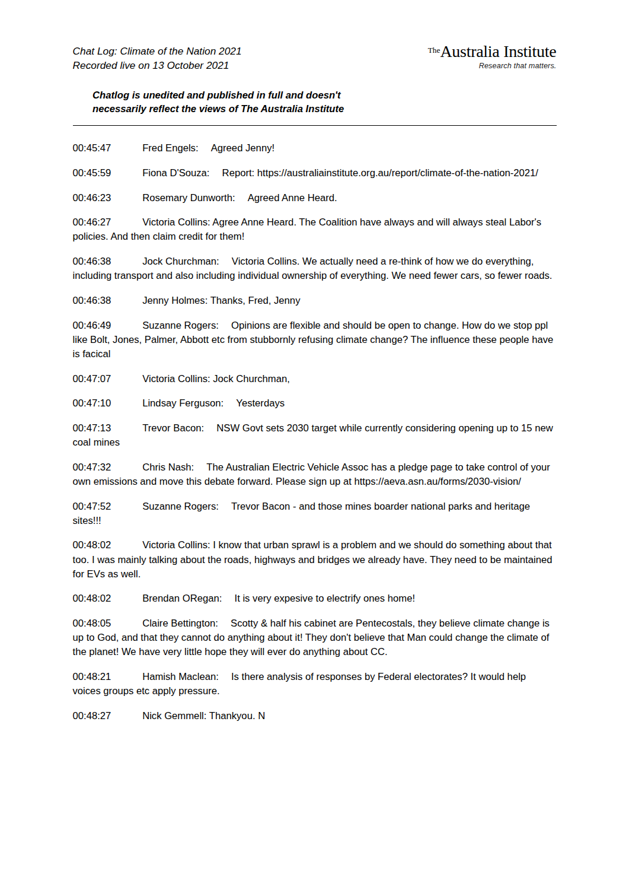Chat Log: Climate of the Nation 2021
Recorded live on 13 October 2021
The Australia Institute
Research that matters.
Chatlog is unedited and published in full and doesn't
necessarily reflect the views of The Australia Institute
00:45:47 Fred Engels: Agreed Jenny!
00:45:59 Fiona D'Souza: Report: https://australiainstitute.org.au/report/climate-of-the-nation-2021/
00:46:23 Rosemary Dunworth: Agreed Anne Heard.
00:46:27 Victoria Collins: Agree Anne Heard. The Coalition have always and will always steal Labor's policies. And then claim credit for them!
00:46:38 Jock Churchman: Victoria Collins. We actually need a re-think of how we do everything, including transport and also including individual ownership of everything. We need fewer cars, so fewer roads.
00:46:38 Jenny Holmes: Thanks, Fred, Jenny
00:46:49 Suzanne Rogers: Opinions are flexible and should be open to change. How do we stop ppl like Bolt, Jones, Palmer, Abbott etc from stubbornly refusing climate change? The influence these people have is facical
00:47:07 Victoria Collins: Jock Churchman,
00:47:10 Lindsay Ferguson: Yesterdays
00:47:13 Trevor Bacon: NSW Govt sets 2030 target while currently considering opening up to 15 new coal mines
00:47:32 Chris Nash: The Australian Electric Vehicle Assoc has a pledge page to take control of your own emissions and move this debate forward. Please sign up at https://aeva.asn.au/forms/2030-vision/
00:47:52 Suzanne Rogers: Trevor Bacon - and those mines boarder national parks and heritage sites!!!
00:48:02 Victoria Collins: I know that urban sprawl is a problem and we should do something about that too. I was mainly talking about the roads, highways and bridges we already have. They need to be maintained for EVs as well.
00:48:02 Brendan ORegan: It is very expesive to electrify ones home!
00:48:05 Claire Bettington: Scotty & half his cabinet are Pentecostals, they believe climate change is up to God, and that they cannot do anything about it! They don't believe that Man could change the climate of the planet! We have very little hope they will ever do anything about CC.
00:48:21 Hamish Maclean: Is there analysis of responses by Federal electorates? It would help voices groups etc apply pressure.
00:48:27 Nick Gemmell: Thankyou. N